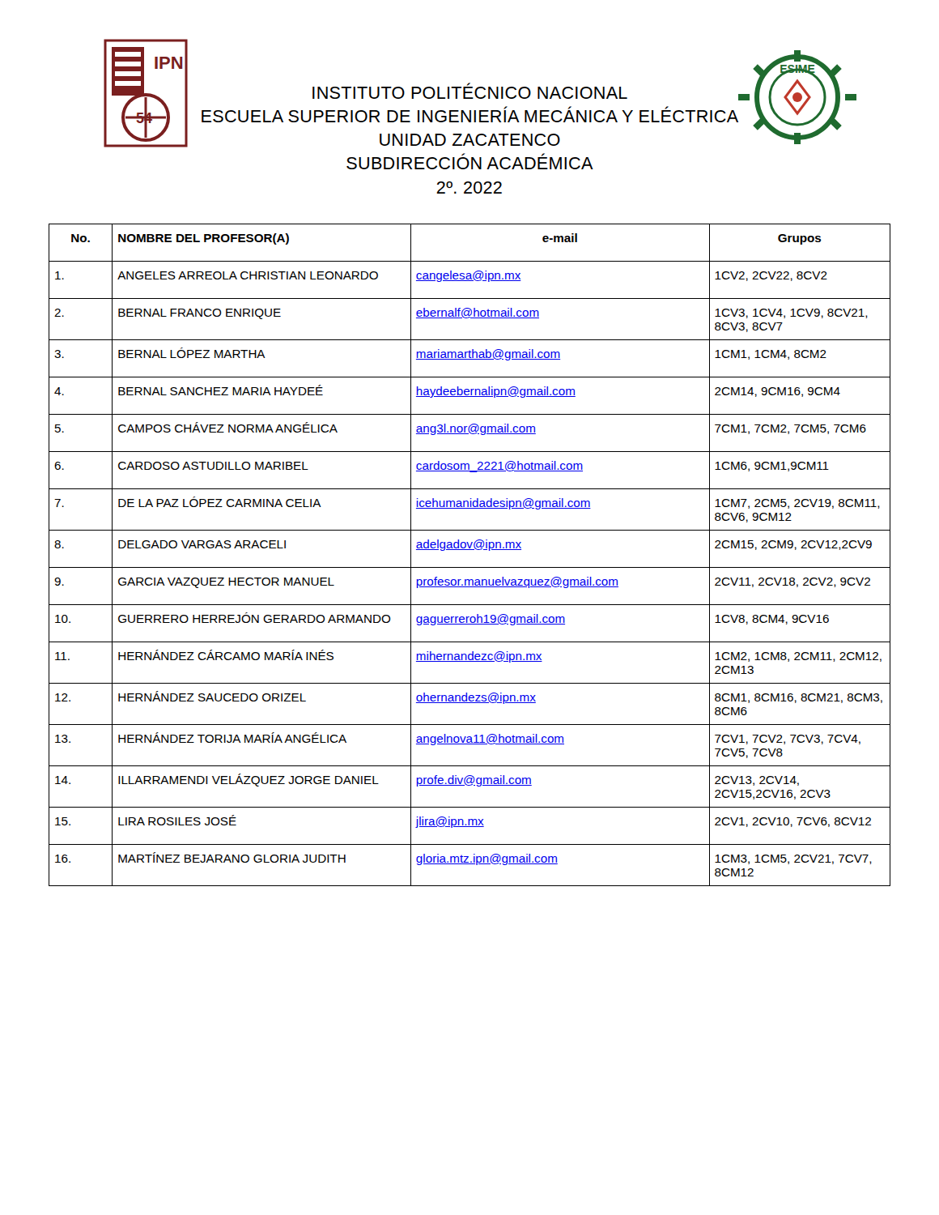IPN 54 ESIME
INSTITUTO POLITÉCNICO NACIONAL
ESCUELA SUPERIOR DE INGENIERÍA MECÁNICA Y ELÉCTRICA
UNIDAD ZACATENCO
SUBDIRECCIÓN ACADÉMICA
2º. 2022
| No. | NOMBRE DEL PROFESOR(A) | e-mail | Grupos |
| --- | --- | --- | --- |
| 1. | ANGELES ARREOLA CHRISTIAN LEONARDO | cangelesa@ipn.mx | 1CV2, 2CV22, 8CV2 |
| 2. | BERNAL FRANCO ENRIQUE | ebernalf@hotmail.com | 1CV3, 1CV4, 1CV9, 8CV21, 8CV3, 8CV7 |
| 3. | BERNAL LÓPEZ MARTHA | mariamarthab@gmail.com | 1CM1, 1CM4, 8CM2 |
| 4. | BERNAL SANCHEZ MARIA HAYDEÉ | haydeebernalipn@gmail.com | 2CM14, 9CM16, 9CM4 |
| 5. | CAMPOS CHÁVEZ NORMA ANGÉLICA | ang3l.nor@gmail.com | 7CM1, 7CM2, 7CM5, 7CM6 |
| 6. | CARDOSO ASTUDILLO MARIBEL | cardosom_2221@hotmail.com | 1CM6, 9CM1,9CM11 |
| 7. | DE LA PAZ LÓPEZ CARMINA CELIA | icehumanidadesipn@gmail.com | 1CM7, 2CM5, 2CV19, 8CM11, 8CV6, 9CM12 |
| 8. | DELGADO VARGAS ARACELI | adelgadov@ipn.mx | 2CM15, 2CM9, 2CV12,2CV9 |
| 9. | GARCIA VAZQUEZ HECTOR MANUEL | profesor.manuelvazquez@gmail.com | 2CV11, 2CV18, 2CV2, 9CV2 |
| 10. | GUERRERO HERREJÓN GERARDO ARMANDO | gaguerreroh19@gmail.com | 1CV8, 8CM4, 9CV16 |
| 11. | HERNÁNDEZ CÁRCAMO MARÍA INÉS | mihernandezc@ipn.mx | 1CM2, 1CM8, 2CM11, 2CM12, 2CM13 |
| 12. | HERNÁNDEZ SAUCEDO ORIZEL | ohernandezs@ipn.mx | 8CM1, 8CM16, 8CM21, 8CM3, 8CM6 |
| 13. | HERNÁNDEZ TORIJA MARÍA ANGÉLICA | angelnova11@hotmail.com | 7CV1, 7CV2, 7CV3, 7CV4, 7CV5, 7CV8 |
| 14. | ILLARRAMENDI VELÁZQUEZ JORGE DANIEL | profe.div@gmail.com | 2CV13, 2CV14, 2CV15,2CV16, 2CV3 |
| 15. | LIRA ROSILES JOSÉ | jlira@ipn.mx | 2CV1, 2CV10, 7CV6, 8CV12 |
| 16. | MARTÍNEZ BEJARANO GLORIA JUDITH | gloria.mtz.ipn@gmail.com | 1CM3, 1CM5, 2CV21, 7CV7, 8CM12 |